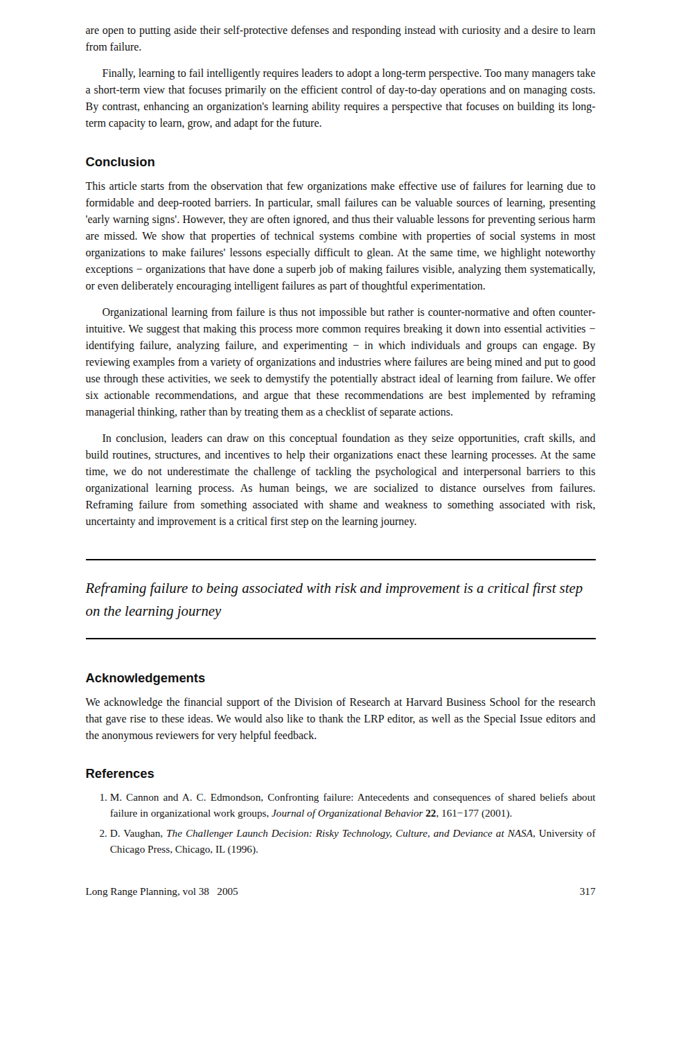are open to putting aside their self-protective defenses and responding instead with curiosity and a desire to learn from failure.
Finally, learning to fail intelligently requires leaders to adopt a long-term perspective. Too many managers take a short-term view that focuses primarily on the efficient control of day-to-day operations and on managing costs. By contrast, enhancing an organization's learning ability requires a perspective that focuses on building its long-term capacity to learn, grow, and adapt for the future.
Conclusion
This article starts from the observation that few organizations make effective use of failures for learning due to formidable and deep-rooted barriers. In particular, small failures can be valuable sources of learning, presenting 'early warning signs'. However, they are often ignored, and thus their valuable lessons for preventing serious harm are missed. We show that properties of technical systems combine with properties of social systems in most organizations to make failures' lessons especially difficult to glean. At the same time, we highlight noteworthy exceptions − organizations that have done a superb job of making failures visible, analyzing them systematically, or even deliberately encouraging intelligent failures as part of thoughtful experimentation.
Organizational learning from failure is thus not impossible but rather is counter-normative and often counter-intuitive. We suggest that making this process more common requires breaking it down into essential activities − identifying failure, analyzing failure, and experimenting − in which individuals and groups can engage. By reviewing examples from a variety of organizations and industries where failures are being mined and put to good use through these activities, we seek to demystify the potentially abstract ideal of learning from failure. We offer six actionable recommendations, and argue that these recommendations are best implemented by reframing managerial thinking, rather than by treating them as a checklist of separate actions.
In conclusion, leaders can draw on this conceptual foundation as they seize opportunities, craft skills, and build routines, structures, and incentives to help their organizations enact these learning processes. At the same time, we do not underestimate the challenge of tackling the psychological and interpersonal barriers to this organizational learning process. As human beings, we are socialized to distance ourselves from failures. Reframing failure from something associated with shame and weakness to something associated with risk, uncertainty and improvement is a critical first step on the learning journey.
Reframing failure to being associated with risk and improvement is a critical first step on the learning journey
Acknowledgements
We acknowledge the financial support of the Division of Research at Harvard Business School for the research that gave rise to these ideas. We would also like to thank the LRP editor, as well as the Special Issue editors and the anonymous reviewers for very helpful feedback.
References
M. Cannon and A. C. Edmondson, Confronting failure: Antecedents and consequences of shared beliefs about failure in organizational work groups, Journal of Organizational Behavior 22, 161−177 (2001).
D. Vaughan, The Challenger Launch Decision: Risky Technology, Culture, and Deviance at NASA, University of Chicago Press, Chicago, IL (1996).
Long Range Planning, vol 38 2005 317